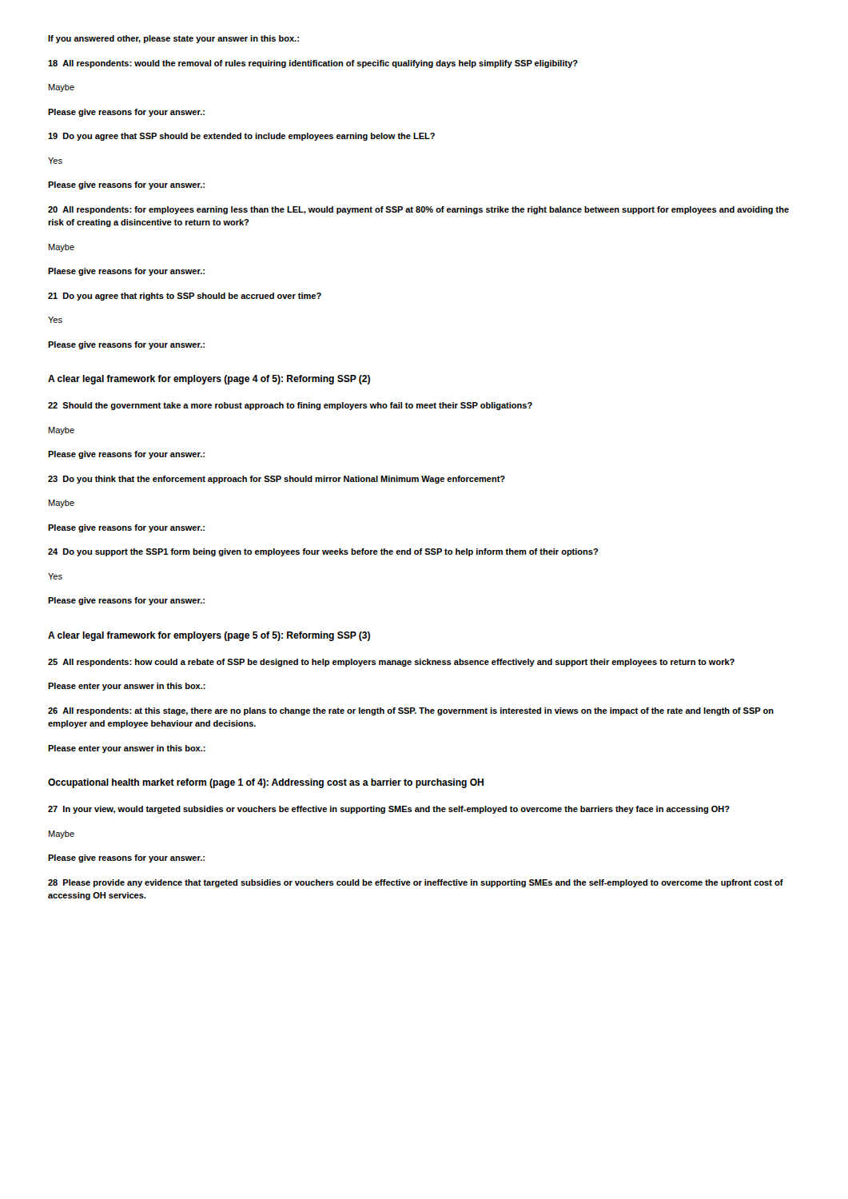If you answered other, please state your answer in this box.:
18 All respondents: would the removal of rules requiring identification of specific qualifying days help simplify SSP eligibility?
Maybe
Please give reasons for your answer.:
19 Do you agree that SSP should be extended to include employees earning below the LEL?
Yes
Please give reasons for your answer.:
20 All respondents: for employees earning less than the LEL, would payment of SSP at 80% of earnings strike the right balance between support for employees and avoiding the risk of creating a disincentive to return to work?
Maybe
Plaese give reasons for your answer.:
21 Do you agree that rights to SSP should be accrued over time?
Yes
Please give reasons for your answer.:
A clear legal framework for employers (page 4 of 5): Reforming SSP (2)
22 Should the government take a more robust approach to fining employers who fail to meet their SSP obligations?
Maybe
Please give reasons for your answer.:
23 Do you think that the enforcement approach for SSP should mirror National Minimum Wage enforcement?
Maybe
Please give reasons for your answer.:
24 Do you support the SSP1 form being given to employees four weeks before the end of SSP to help inform them of their options?
Yes
Please give reasons for your answer.:
A clear legal framework for employers (page 5 of 5): Reforming SSP (3)
25 All respondents: how could a rebate of SSP be designed to help employers manage sickness absence effectively and support their employees to return to work?
Please enter your answer in this box.:
26 All respondents: at this stage, there are no plans to change the rate or length of SSP. The government is interested in views on the impact of the rate and length of SSP on employer and employee behaviour and decisions.
Please enter your answer in this box.:
Occupational health market reform (page 1 of 4): Addressing cost as a barrier to purchasing OH
27 In your view, would targeted subsidies or vouchers be effective in supporting SMEs and the self-employed to overcome the barriers they face in accessing OH?
Maybe
Please give reasons for your answer.:
28 Please provide any evidence that targeted subsidies or vouchers could be effective or ineffective in supporting SMEs and the self-employed to overcome the upfront cost of accessing OH services.